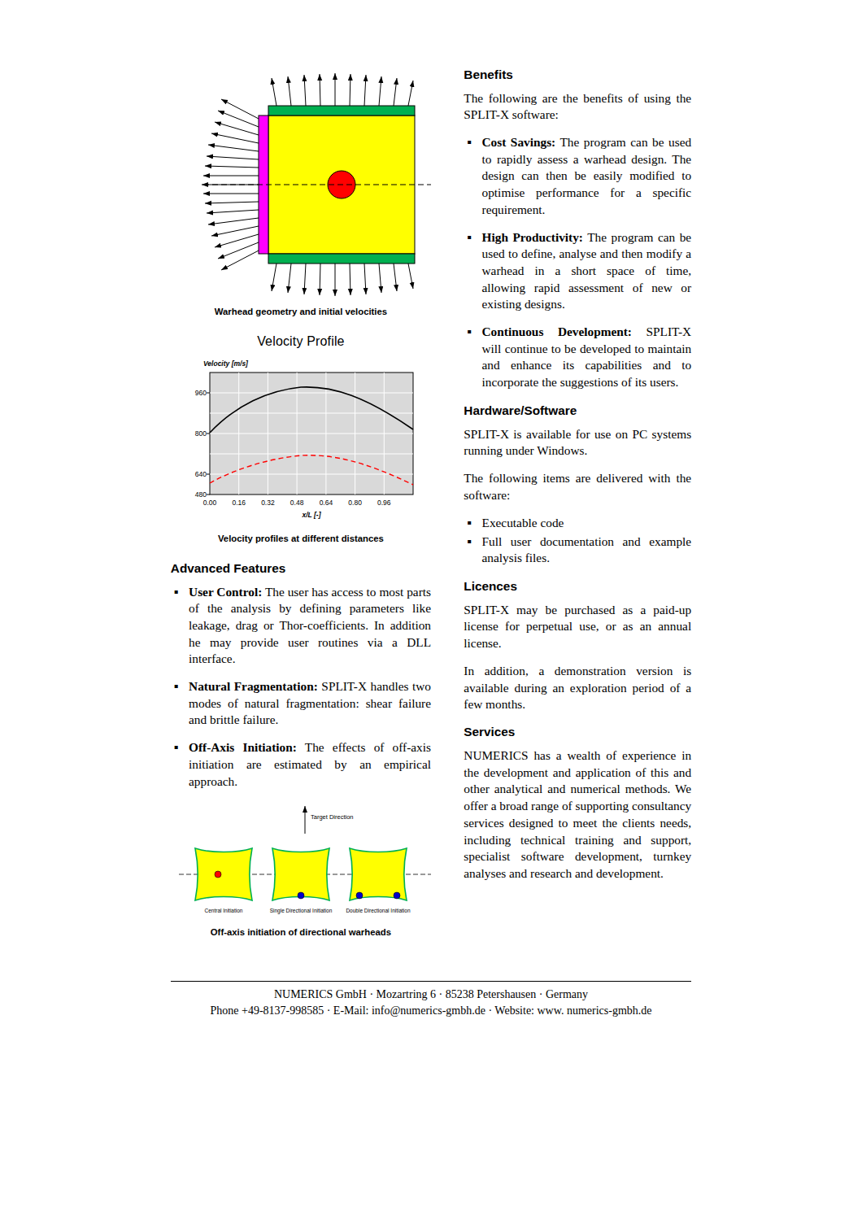Warhead geometry and initial velocities
Velocity Profile
Velocity [m/s] 960 800 640 480 0.00 0.16 0.32 0.48 0.64 0.80 0.96 x/L [-]
Velocity profiles at different distances
Advanced Features
User Control: The user has access to most parts of the analysis by defining parameters like leakage, drag or Thor-coefficients. In addition he may provide user routines via a DLL interface.
Natural Fragmentation: SPLIT-X handles two modes of natural fragmentation: shear failure and brittle failure.
Off-Axis Initiation: The effects of off-axis initiation are estimated by an empirical approach.
Target Direction Central Initiation Single Directional Initiation Double Directional Initiation
Off-axis initiation of directional warheads
Benefits
The following are the benefits of using the SPLIT-X software:
Cost Savings: The program can be used to rapidly assess a warhead design. The design can then be easily modified to optimise performance for a specific requirement.
High Productivity: The program can be used to define, analyse and then modify a warhead in a short space of time, allowing rapid assessment of new or existing designs.
Continuous Development: SPLIT-X will continue to be developed to maintain and enhance its capabilities and to incorporate the suggestions of its users.
Hardware/Software
SPLIT-X is available for use on PC systems running under Windows.
The following items are delivered with the software:
Executable code
Full user documentation and example analysis files.
Licences
SPLIT-X may be purchased as a paid-up license for perpetual use, or as an annual license.
In addition, a demonstration version is available during an exploration period of a few months.
Services
NUMERICS has a wealth of experience in the development and application of this and other analytical and numerical methods. We offer a broad range of supporting consultancy services designed to meet the clients needs, including technical training and support, specialist software development, turnkey analyses and research and development.
NUMERICS GmbH · Mozartring 6 · 85238 Petershausen · Germany
Phone +49-8137-998585 · E-Mail: info@numerics-gmbh.de · Website: www. numerics-gmbh.de